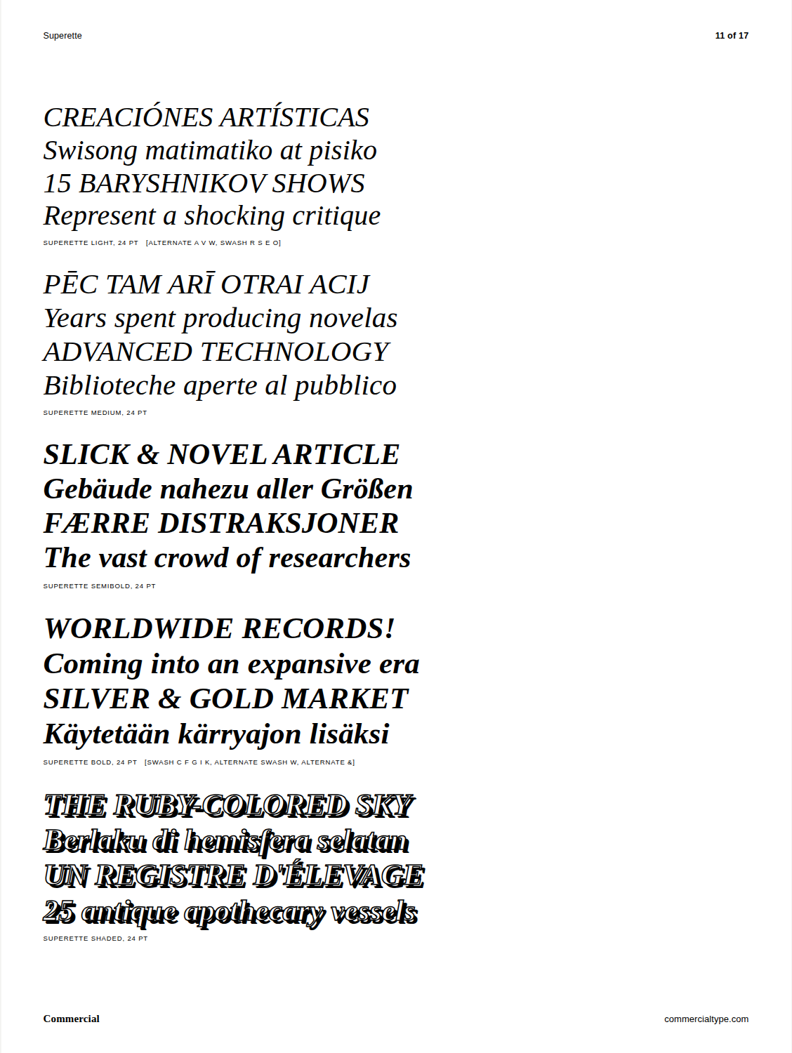Superette 11 of 17
CREACIÓNES ARTÍSTICAS
Swisong matimatiko at pisiko
15 BARYSHNIKOV SHOWS
Represent a shocking critique
Superette Light, 24 pt [alternate A V W, swash R S e o]
PĒC TAM ARĪ OTRAI ACIJ
Years spent producing novelas
ADVANCED TECHNOLOGY
Biblioteche aperte al pubblico
Superette Medium, 24 pt
SLICK & NOVEL ARTICLE
Gebäude nahezu aller Größen
FÆRRE DISTRAKSJONER
The vast crowd of researchers
Superette Semibold, 24 pt
WORLDWIDE RECORDS!
Coming into an expansive era
SILVER & GOLD MARKET
Käytetään kärryajon lisäksi
Superette Bold, 24 pt [swash C F G I K, alternate swash W, alternate &]
THE RUBY-COLORED SKY
Berlaku di hemisfera selatan
UN REGISTRE D'ÉLEVAGE
25 antique apothecary vessels
Superette Shaded, 24 pt
Commercial commercialtype.com